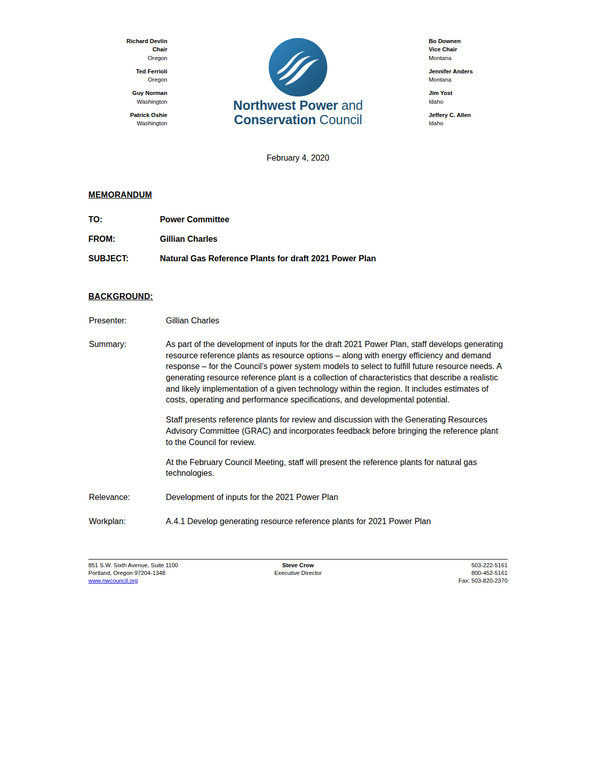Richard Devlin
Chair
Oregon
Ted Ferrioli
Oregon
Guy Norman
Washington
Patrick Oshie
Washington
Northwest Power and
Conservation Council
Bo Downen
Vice Chair
Montana
Jennifer Anders
Montana
Jim Yost
Idaho
Jeffery C. Allen
Idaho
February 4, 2020
MEMORANDUM
| TO: | Power Committee |
| FROM: | Gillian Charles |
| SUBJECT: | Natural Gas Reference Plants for draft 2021 Power Plan |
BACKGROUND:
| Presenter: | Gillian Charles |
| Summary: | As part of the development of inputs for the draft 2021 Power Plan, staff develops generating resource reference plants as resource options – along with energy efficiency and demand response – for the Council’s power system models to select to fulfill future resource needs. A generating resource reference plant is a collection of characteristics that describe a realistic and likely implementation of a given technology within the region. It includes estimates of costs, operating and performance specifications, and developmental potential. Staff presents reference plants for review and discussion with the Generating Resources Advisory Committee (GRAC) and incorporates feedback before bringing the reference plant to the Council for review. At the February Council Meeting, staff will present the reference plants for natural gas technologies. |
| Relevance: | Development of inputs for the 2021 Power Plan |
| Workplan: | A.4.1 Develop generating resource reference plants for 2021 Power Plan |
851 S.W. Sixth Avenue, Suite 1100
Portland, Oregon 97204-1348
www.nwcouncil.org
Steve Crow
Executive Director
503-222-5161
800-452-5161
Fax: 503-820-2370